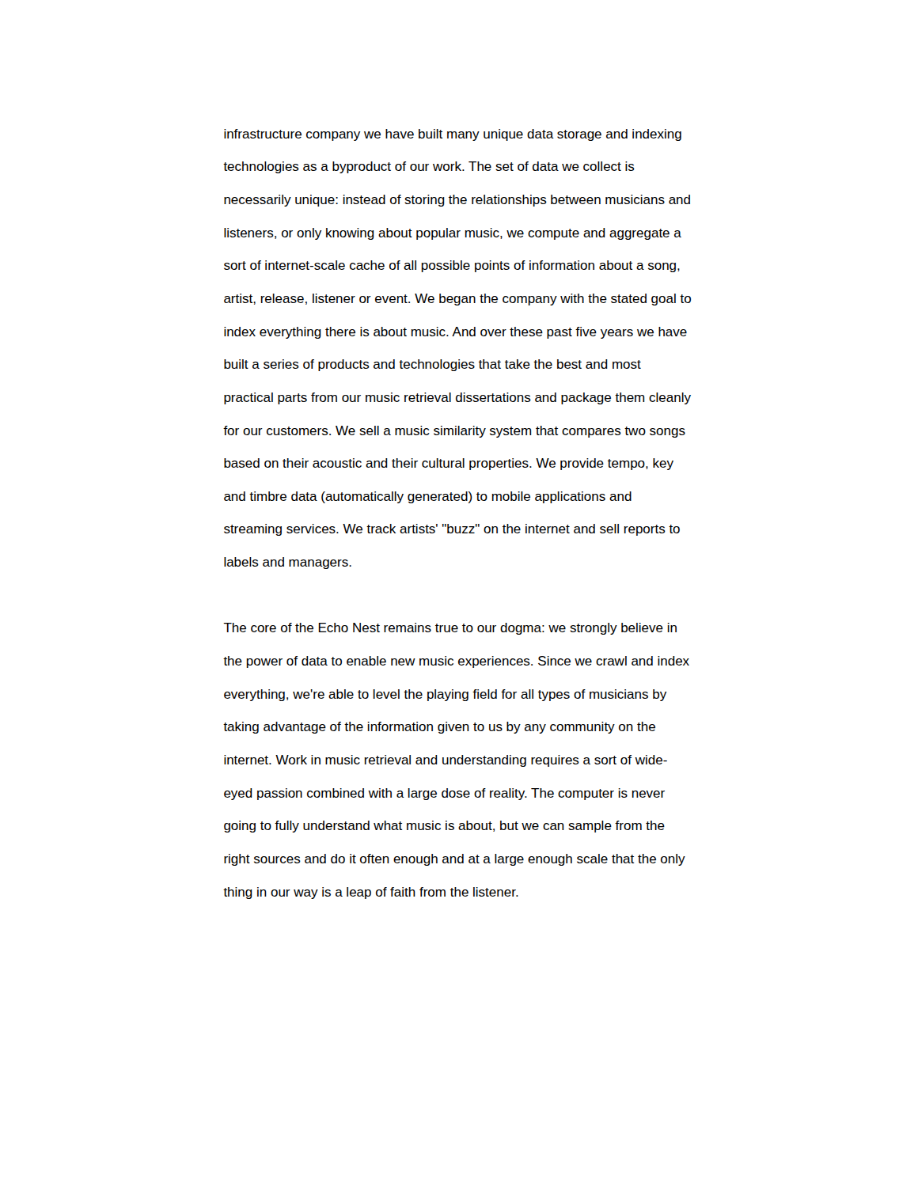infrastructure company we have built many unique data storage and indexing technologies as a byproduct of our work. The set of data we collect is necessarily unique: instead of storing the relationships between musicians and listeners, or only knowing about popular music, we compute and aggregate a sort of internet-scale cache of all possible points of information about a song, artist, release, listener or event. We began the company with the stated goal to index everything there is about music. And over these past five years we have built a series of products and technologies that take the best and most practical parts from our music retrieval dissertations and package them cleanly for our customers. We sell a music similarity system that compares two songs based on their acoustic and their cultural properties. We provide tempo, key and timbre data (automatically generated) to mobile applications and streaming services. We track artists' "buzz" on the internet and sell reports to labels and managers.
The core of the Echo Nest remains true to our dogma: we strongly believe in the power of data to enable new music experiences. Since we crawl and index everything, we're able to level the playing field for all types of musicians by taking advantage of the information given to us by any community on the internet. Work in music retrieval and understanding requires a sort of wide-eyed passion combined with a large dose of reality. The computer is never going to fully understand what music is about, but we can sample from the right sources and do it often enough and at a large enough scale that the only thing in our way is a leap of faith from the listener.